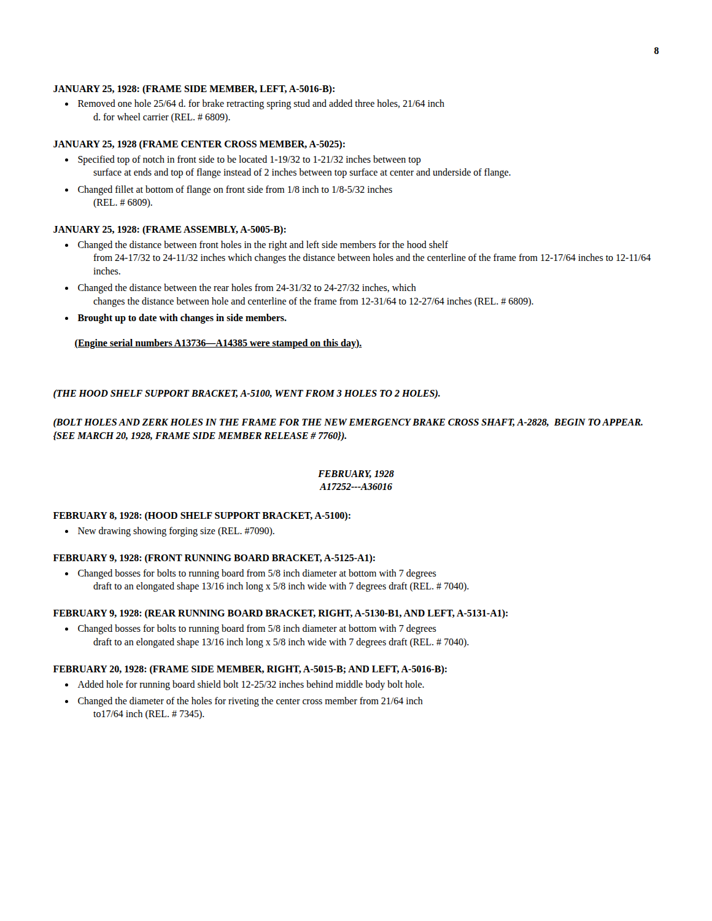8
JANUARY 25, 1928: (FRAME SIDE MEMBER, LEFT, A-5016-B):
Removed one hole 25/64 d. for brake retracting spring stud and added three holes, 21/64 inchd. for wheel carrier (REL. # 6809).
JANUARY 25, 1928 (FRAME CENTER CROSS MEMBER, A-5025):
Specified top of notch in front side to be located 1-19/32 to 1-21/32 inches between topsurface at ends and top of flange instead of 2 inches between top surface at center and underside of flange.
Changed fillet at bottom of flange on front side from 1/8 inch to 1/8-5/32 inches(REL. # 6809).
JANUARY 25, 1928: (FRAME ASSEMBLY, A-5005-B):
Changed the distance between front holes in the right and left side members for the hood shelffrom 24-17/32 to 24-11/32 inches which changes the distance between holes and the centerline of the frame from 12-17/64 inches to 12-11/64 inches.
Changed the distance between the rear holes from 24-31/32 to 24-27/32 inches, whichchanges the distance between hole and centerline of the frame from 12-31/64 to 12-27/64 inches (REL. # 6809).
Brought up to date with changes in side members.
(Engine serial numbers A13736—A14385 were stamped on this day).
(THE HOOD SHELF SUPPORT BRACKET, A-5100, WENT FROM 3 HOLES TO 2 HOLES).
(BOLT HOLES AND ZERK HOLES IN THE FRAME FOR THE NEW EMERGENCY BRAKE CROSS SHAFT, A-2828, BEGIN TO APPEAR. {SEE MARCH 20, 1928, FRAME SIDE MEMBER RELEASE # 7760}).
FEBRUARY, 1928
A17252---A36016
FEBRUARY 8, 1928: (HOOD SHELF SUPPORT BRACKET, A-5100):
New drawing showing forging size (REL. #7090).
FEBRUARY 9, 1928: (FRONT RUNNING BOARD BRACKET, A-5125-A1):
Changed bosses for bolts to running board from 5/8 inch diameter at bottom with 7 degreesdraft to an elongated shape 13/16 inch long x 5/8 inch wide with 7 degrees draft (REL. # 7040).
FEBRUARY 9, 1928: (REAR RUNNING BOARD BRACKET, RIGHT, A-5130-B1, AND LEFT, A-5131-A1):
Changed bosses for bolts to running board from 5/8 inch diameter at bottom with 7 degreesdraft to an elongated shape 13/16 inch long x 5/8 inch wide with 7 degrees draft (REL. # 7040).
FEBRUARY 20, 1928: (FRAME SIDE MEMBER, RIGHT, A-5015-B; AND LEFT, A-5016-B):
Added hole for running board shield bolt 12-25/32 inches behind middle body bolt hole.
Changed the diameter of the holes for riveting the center cross member from 21/64 inchto17/64 inch (REL. # 7345).